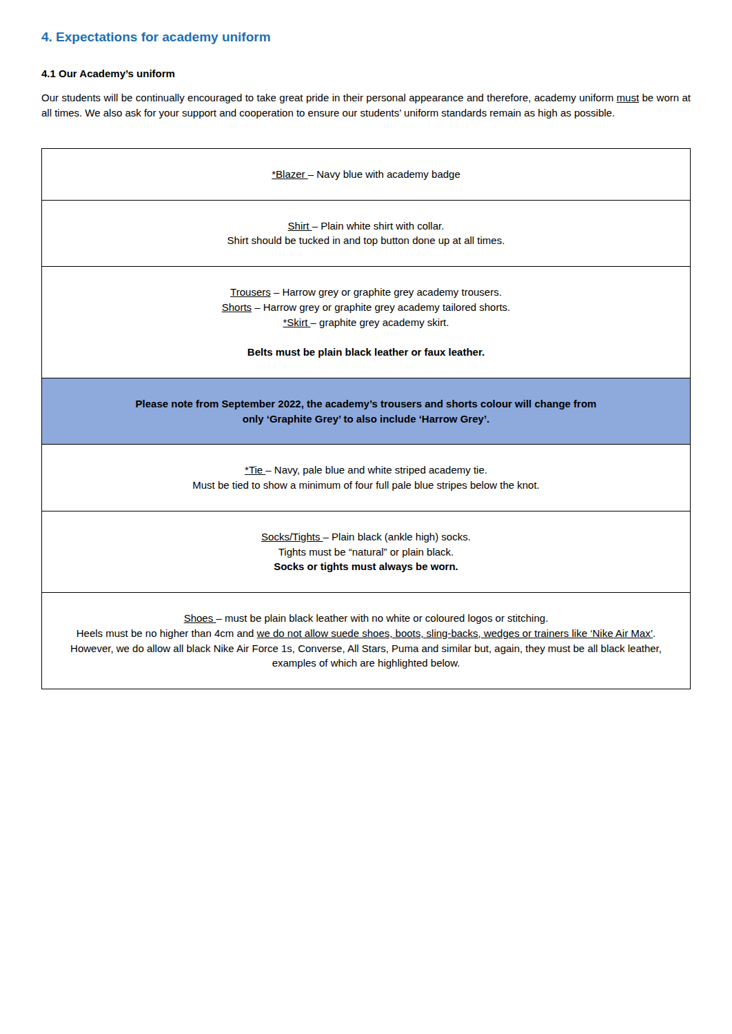4. Expectations for academy uniform
4.1 Our Academy’s uniform
Our students will be continually encouraged to take great pride in their personal appearance and therefore, academy uniform must be worn at all times. We also ask for your support and cooperation to ensure our students’ uniform standards remain as high as possible.
| *Blazer – Navy blue with academy badge |
| Shirt – Plain white shirt with collar. Shirt should be tucked in and top button done up at all times. |
| Trousers – Harrow grey or graphite grey academy trousers. Shorts – Harrow grey or graphite grey academy tailored shorts. *Skirt – graphite grey academy skirt. Belts must be plain black leather or faux leather. |
| Please note from September 2022, the academy’s trousers and shorts colour will change from only ‘Graphite Grey’ to also include ‘Harrow Grey’. |
| *Tie – Navy, pale blue and white striped academy tie. Must be tied to show a minimum of four full pale blue stripes below the knot. |
| Socks/Tights – Plain black (ankle high) socks. Tights must be “natural” or plain black. Socks or tights must always be worn. |
| Shoes – must be plain black leather with no white or coloured logos or stitching. Heels must be no higher than 4cm and we do not allow suede shoes, boots, sling-backs, wedges or trainers like ‘Nike Air Max’ . However, we do allow all black Nike Air Force 1s, Converse, All Stars, Puma and similar but, again, they must be all black leather, examples of which are highlighted below. |